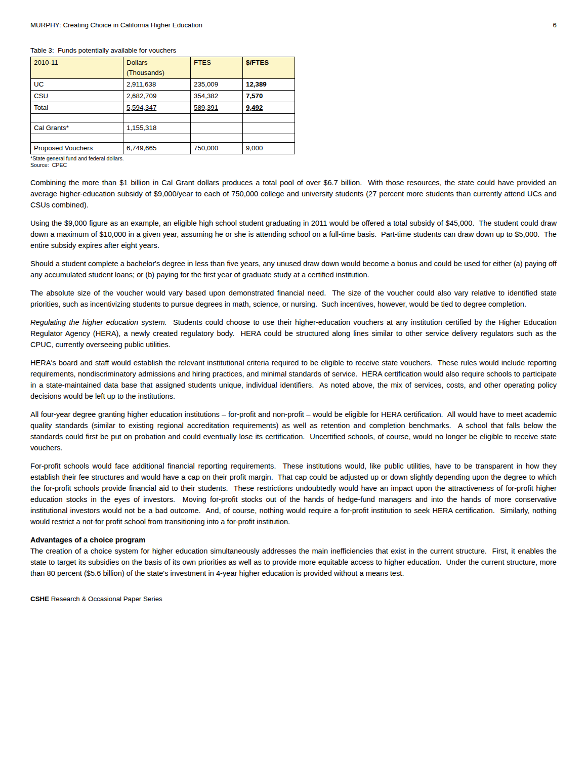MURPHY: Creating Choice in California Higher Education 6
Table 3: Funds potentially available for vouchers
| 2010-11 | Dollars (Thousands) | FTES | $/FTES |
| UC | 2,911,638 | 235,009 | 12,389 |
| CSU | 2,682,709 | 354,382 | 7,570 |
| Total | 5,594,347 | 589,391 | 9,492 |
| Cal Grants* | 1,155,318 | | |
| Proposed Vouchers | 6,749,665 | 750,000 | 9,000 |
*State general fund and federal dollars.
Source: CPEC
Combining the more than $1 billion in Cal Grant dollars produces a total pool of over $6.7 billion. With those resources, the state could have provided an average higher-education subsidy of $9,000/year to each of 750,000 college and university students (27 percent more students than currently attend UCs and CSUs combined).
Using the $9,000 figure as an example, an eligible high school student graduating in 2011 would be offered a total subsidy of $45,000. The student could draw down a maximum of $10,000 in a given year, assuming he or she is attending school on a full-time basis. Part-time students can draw down up to $5,000. The entire subsidy expires after eight years.
Should a student complete a bachelor's degree in less than five years, any unused draw down would become a bonus and could be used for either (a) paying off any accumulated student loans; or (b) paying for the first year of graduate study at a certified institution.
The absolute size of the voucher would vary based upon demonstrated financial need. The size of the voucher could also vary relative to identified state priorities, such as incentivizing students to pursue degrees in math, science, or nursing. Such incentives, however, would be tied to degree completion.
Regulating the higher education system. Students could choose to use their higher-education vouchers at any institution certified by the Higher Education Regulator Agency (HERA), a newly created regulatory body. HERA could be structured along lines similar to other service delivery regulators such as the CPUC, currently overseeing public utilities.
HERA's board and staff would establish the relevant institutional criteria required to be eligible to receive state vouchers. These rules would include reporting requirements, nondiscriminatory admissions and hiring practices, and minimal standards of service. HERA certification would also require schools to participate in a state-maintained data base that assigned students unique, individual identifiers. As noted above, the mix of services, costs, and other operating policy decisions would be left up to the institutions.
All four-year degree granting higher education institutions – for-profit and non-profit – would be eligible for HERA certification. All would have to meet academic quality standards (similar to existing regional accreditation requirements) as well as retention and completion benchmarks. A school that falls below the standards could first be put on probation and could eventually lose its certification. Uncertified schools, of course, would no longer be eligible to receive state vouchers.
For-profit schools would face additional financial reporting requirements. These institutions would, like public utilities, have to be transparent in how they establish their fee structures and would have a cap on their profit margin. That cap could be adjusted up or down slightly depending upon the degree to which the for-profit schools provide financial aid to their students. These restrictions undoubtedly would have an impact upon the attractiveness of for-profit higher education stocks in the eyes of investors. Moving for-profit stocks out of the hands of hedge-fund managers and into the hands of more conservative institutional investors would not be a bad outcome. And, of course, nothing would require a for-profit institution to seek HERA certification. Similarly, nothing would restrict a not-for profit school from transitioning into a for-profit institution.
Advantages of a choice program
The creation of a choice system for higher education simultaneously addresses the main inefficiencies that exist in the current structure. First, it enables the state to target its subsidies on the basis of its own priorities as well as to provide more equitable access to higher education. Under the current structure, more than 80 percent ($5.6 billion) of the state's investment in 4-year higher education is provided without a means test.
CSHE Research & Occasional Paper Series